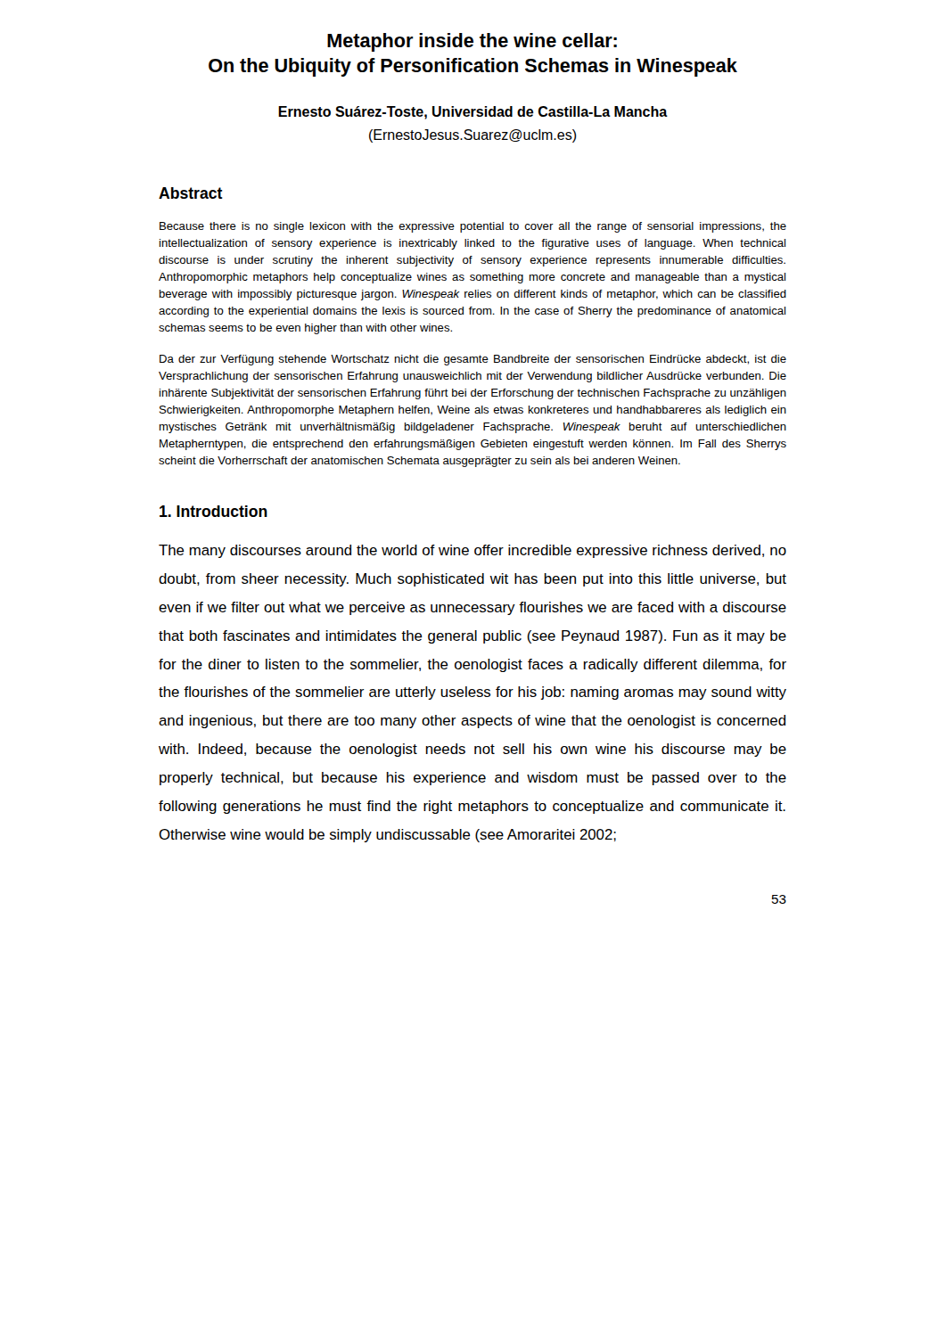Metaphor inside the wine cellar:
On the Ubiquity of Personification Schemas in Winespeak
Ernesto Suárez-Toste, Universidad de Castilla-La Mancha
(ErnestoJesus.Suarez@uclm.es)
Abstract
Because there is no single lexicon with the expressive potential to cover all the range of sensorial impressions, the intellectualization of sensory experience is inextricably linked to the figurative uses of language. When technical discourse is under scrutiny the inherent subjectivity of sensory experience represents innumerable difficulties. Anthropomorphic metaphors help conceptualize wines as something more concrete and manageable than a mystical beverage with impossibly picturesque jargon. Winespeak relies on different kinds of metaphor, which can be classified according to the experiential domains the lexis is sourced from. In the case of Sherry the predominance of anatomical schemas seems to be even higher than with other wines.
Da der zur Verfügung stehende Wortschatz nicht die gesamte Bandbreite der sensorischen Eindrücke abdeckt, ist die Versprachlichung der sensorischen Erfahrung unausweichlich mit der Verwendung bildlicher Ausdrücke verbunden. Die inhärente Subjektivität der sensorischen Erfahrung führt bei der Erforschung der technischen Fachsprache zu unzähligen Schwierigkeiten. Anthropomorphe Metaphern helfen, Weine als etwas konkreteres und handhabbareres als lediglich ein mystisches Getränk mit unverhältnismäßig bildgeladener Fachsprache. Winespeak beruht auf unterschiedlichen Metapherntypen, die entsprechend den erfahrungsmäßigen Gebieten eingestuft werden können. Im Fall des Sherrys scheint die Vorherrschaft der anatomischen Schemata ausgeprägter zu sein als bei anderen Weinen.
1. Introduction
The many discourses around the world of wine offer incredible expressive richness derived, no doubt, from sheer necessity. Much sophisticated wit has been put into this little universe, but even if we filter out what we perceive as unnecessary flourishes we are faced with a discourse that both fascinates and intimidates the general public (see Peynaud 1987). Fun as it may be for the diner to listen to the sommelier, the oenologist faces a radically different dilemma, for the flourishes of the sommelier are utterly useless for his job: naming aromas may sound witty and ingenious, but there are too many other aspects of wine that the oenologist is concerned with. Indeed, because the oenologist needs not sell his own wine his discourse may be properly technical, but because his experience and wisdom must be passed over to the following generations he must find the right metaphors to conceptualize and communicate it. Otherwise wine would be simply undiscussable (see Amoraritei 2002;
53